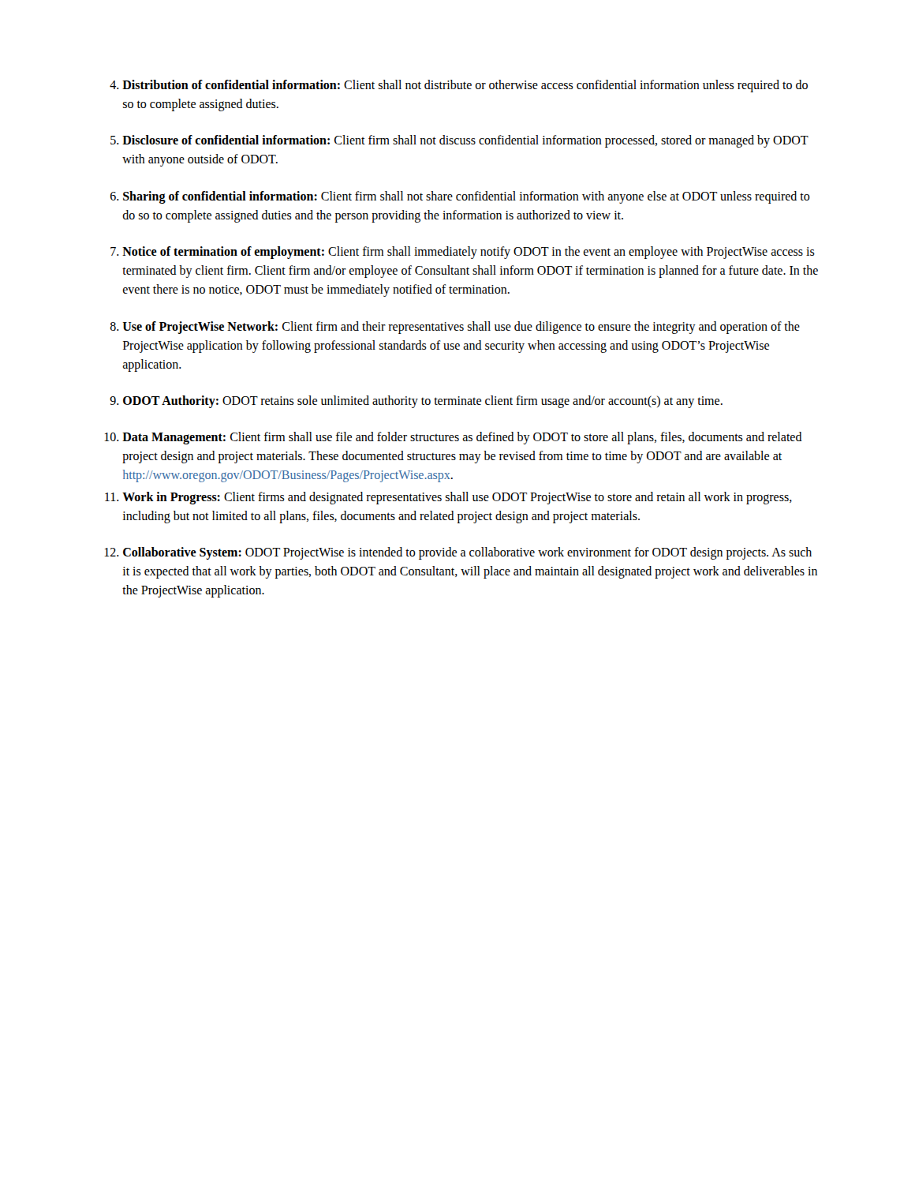Distribution of confidential information: Client shall not distribute or otherwise access confidential information unless required to do so to complete assigned duties.
Disclosure of confidential information: Client firm shall not discuss confidential information processed, stored or managed by ODOT with anyone outside of ODOT.
Sharing of confidential information: Client firm shall not share confidential information with anyone else at ODOT unless required to do so to complete assigned duties and the person providing the information is authorized to view it.
Notice of termination of employment: Client firm shall immediately notify ODOT in the event an employee with ProjectWise access is terminated by client firm. Client firm and/or employee of Consultant shall inform ODOT if termination is planned for a future date. In the event there is no notice, ODOT must be immediately notified of termination.
Use of ProjectWise Network: Client firm and their representatives shall use due diligence to ensure the integrity and operation of the ProjectWise application by following professional standards of use and security when accessing and using ODOT’s ProjectWise application.
ODOT Authority: ODOT retains sole unlimited authority to terminate client firm usage and/or account(s) at any time.
Data Management: Client firm shall use file and folder structures as defined by ODOT to store all plans, files, documents and related project design and project materials. These documented structures may be revised from time to time by ODOT and are available at http://www.oregon.gov/ODOT/Business/Pages/ProjectWise.aspx.
Work in Progress: Client firms and designated representatives shall use ODOT ProjectWise to store and retain all work in progress, including but not limited to all plans, files, documents and related project design and project materials.
Collaborative System: ODOT ProjectWise is intended to provide a collaborative work environment for ODOT design projects. As such it is expected that all work by parties, both ODOT and Consultant, will place and maintain all designated project work and deliverables in the ProjectWise application.